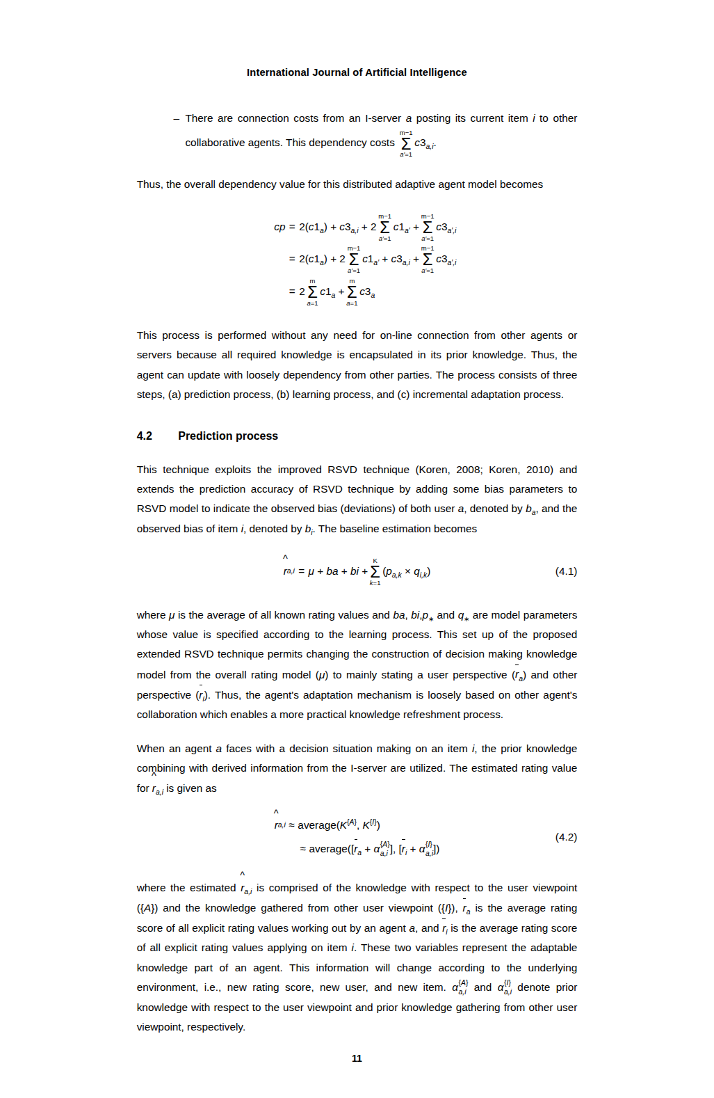International Journal of Artificial Intelligence
– There are connection costs from an I-server a posting its current item i to other collaborative agents. This dependency costs m−1 Σa′=1 c3a,i.
Thus, the overall dependency value for this distributed adaptive agent model becomes
cp= 2(c1a) + c3a,i + 2 m−1 Σa′=1 c1a′ + m−1 Σa′=1 c3a′,i
= 2(c1a) + 2 m−1 Σa′=1 c1a′ + c3a,i + m−1 Σa′=1 c3a′,i
= 2 mΣa=1 c1a + mΣa=1 c3a
This process is performed without any need for on-line connection from other agents or servers because all required knowledge is encapsulated in its prior knowledge. Thus, the agent can update with loosely dependency from other parties. The process consists of three steps, (a) prediction process, (b) learning process, and (c) incremental adaptation process.
4.2 Prediction process
This technique exploits the improved RSVD technique (Koren, 2008; Koren, 2010) and extends the prediction accuracy of RSVD technique by adding some bias parameters to RSVD model to indicate the observed bias (deviations) of both user a, denoted by ba, and the observed bias of item i, denoted by bi. The baseline estimation becomes
ra,i = μ + ba + bi + KΣk=1 (pa,k × qi,k) (4.1)
where μ is the average of all known rating values and ba, bi,p∗ and q∗ are model parameters whose value is specified according to the learning process. This set up of the proposed extended RSVD technique permits changing the construction of decision making knowledge model from the overall rating model (μ) to mainly stating a user perspective (ra) and other perspective (ri). Thus, the agent's adaptation mechanism is loosely based on other agent's collaboration which enables a more practical knowledge refreshment process.
When an agent a faces with a decision situation making on an item i, the prior knowledge combining with derived information from the I-server are utilized. The estimated rating value for ra,i is given as
ra,i ≈ average(K{A}, K{I}) ≈ average([ra + α{A}a,i], [ri + α{I}a,i]) (4.2)
where the estimated ra,i is comprised of the knowledge with respect to the user viewpoint ({A}) and the knowledge gathered from other user viewpoint ({I}), ra is the average rating score of all explicit rating values working out by an agent a, and ri is the average rating score of all explicit rating values applying on item i. These two variables represent the adaptable knowledge part of an agent. This information will change according to the underlying environment, i.e., new rating score, new user, and new item. α{A}a,i and α{I}a,i denote prior knowledge with respect to the user viewpoint and prior knowledge gathering from other user viewpoint, respectively.
11